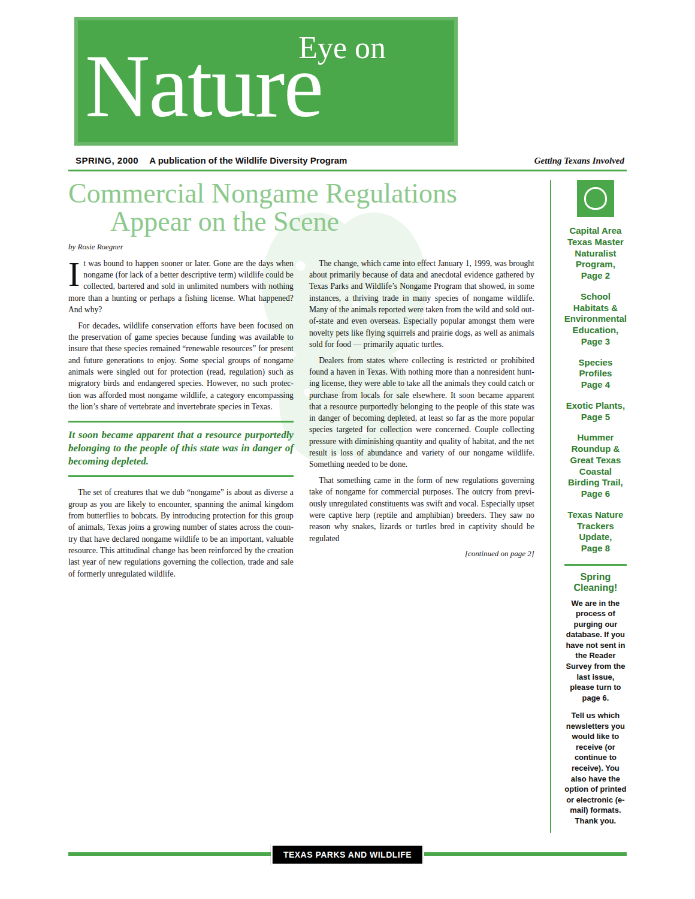Eye on Nature
SPRING, 2000 A publication of the Wildlife Diversity Program Getting Texans Involved
Commercial Nongame RegulationsAppear on the Scene
by Rosie Roegner
It was bound to happen sooner or later. Gone are the days when nongame (for lack of a better descriptive term) wildlife could be collected, bartered and sold in unlimited numbers with nothing more than a hunting or perhaps a fishing license. What happened? And why?
For decades, wildlife conservation efforts have been focused on the preservation of game species because funding was available to insure that these species remained “renewable resources” for present and future generations to enjoy. Some special groups of nongame animals were singled out for protection (read, regulation) such as migratory birds and endangered species. However, no such protection was afforded most nongame wildlife, a category encompassing the lion’s share of vertebrate and invertebrate species in Texas.
It soon became apparent that a resource purportedly belonging to the people of this state was in danger of becoming depleted.
The set of creatures that we dub “nongame” is about as diverse a group as you are likely to encounter, spanning the animal kingdom from butterflies to bobcats. By introducing protection for this group of animals, Texas joins a growing number of states across the country that have declared nongame wildlife to be an important, valuable resource. This attitudinal change has been reinforced by the creation last year of new regulations governing the collection, trade and sale of formerly unregulated wildlife.
The change, which came into effect January 1, 1999, was brought about primarily because of data and anecdotal evidence gathered by Texas Parks and Wildlife’s Nongame Program that showed, in some instances, a thriving trade in many species of nongame wildlife. Many of the animals reported were taken from the wild and sold out-of-state and even overseas. Especially popular amongst them were novelty pets like flying squirrels and prairie dogs, as well as animals sold for food — primarily aquatic turtles.
Dealers from states where collecting is restricted or prohibited found a haven in Texas. With nothing more than a nonresident hunting license, they were able to take all the animals they could catch or purchase from locals for sale elsewhere. It soon became apparent that a resource purportedly belonging to the people of this state was in danger of becoming depleted, at least so far as the more popular species targeted for collection were concerned. Couple collecting pressure with diminishing quantity and quality of habitat, and the net result is loss of abundance and variety of our nongame wildlife. Something needed to be done.
That something came in the form of new regulations governing take of nongame for commercial purposes. The outcry from previously unregulated constituents was swift and vocal. Especially upset were captive herp (reptile and amphibian) breeders. They saw no reason why snakes, lizards or turtles bred in captivity should be regulated
[continued on page 2]
Capital Area Texas Master Naturalist Program,Page 2
School Habitats & Environmental Education,Page 3
Species ProfilesPage 4
Exotic Plants,Page 5
Hummer Roundup & Great Texas Coastal Birding Trail,Page 6
Texas Nature Trackers Update,Page 8
Spring Cleaning!
We are in the process of purging our database. If you have not sent in the Reader Survey from the last issue, please turn to page 6.
Tell us which newsletters you would like to receive (or continue to receive). You also have the option of printed or electronic (e-mail) formats.
Thank you.
TEXAS PARKS AND WILDLIFE